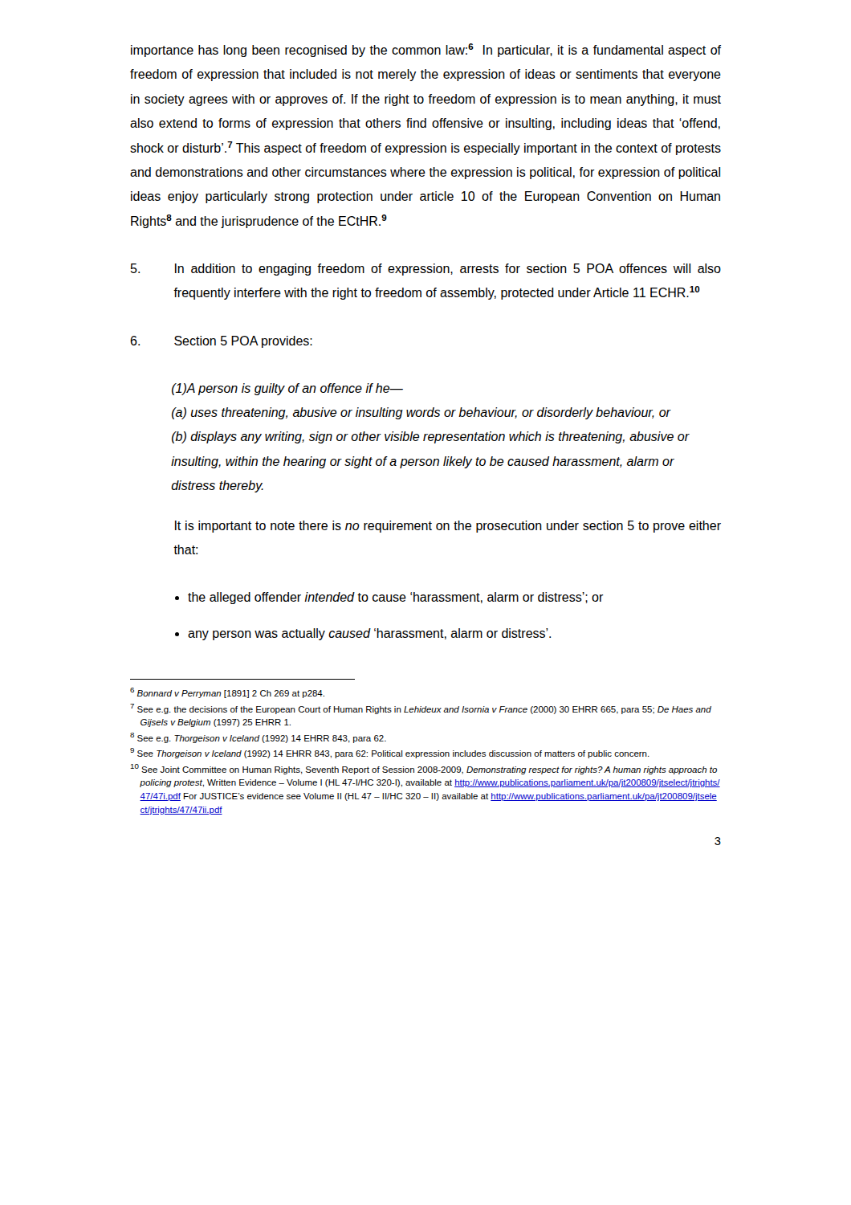importance has long been recognised by the common law:6 In particular, it is a fundamental aspect of freedom of expression that included is not merely the expression of ideas or sentiments that everyone in society agrees with or approves of. If the right to freedom of expression is to mean anything, it must also extend to forms of expression that others find offensive or insulting, including ideas that ‘offend, shock or disturb’.7 This aspect of freedom of expression is especially important in the context of protests and demonstrations and other circumstances where the expression is political, for expression of political ideas enjoy particularly strong protection under article 10 of the European Convention on Human Rights8 and the jurisprudence of the ECtHR.9
5.
In addition to engaging freedom of expression, arrests for section 5 POA offences will also frequently interfere with the right to freedom of assembly, protected under Article 11 ECHR.10
6.
Section 5 POA provides:
(1)A person is guilty of an offence if he—
(a) uses threatening, abusive or insulting words or behaviour, or disorderly behaviour, or
(b) displays any writing, sign or other visible representation which is threatening, abusive or insulting, within the hearing or sight of a person likely to be caused harassment, alarm or distress thereby.
It is important to note there is no requirement on the prosecution under section 5 to prove either that:
the alleged offender intended to cause ‘harassment, alarm or distress’; or
any person was actually caused ‘harassment, alarm or distress’.
6 Bonnard v Perryman [1891] 2 Ch 269 at p284.
7 See e.g. the decisions of the European Court of Human Rights in Lehideux and Isornia v France (2000) 30 EHRR 665, para 55; De Haes and Gijsels v Belgium (1997) 25 EHRR 1.
8 See e.g. Thorgeison v Iceland (1992) 14 EHRR 843, para 62.
9 See Thorgeison v Iceland (1992) 14 EHRR 843, para 62: Political expression includes discussion of matters of public concern.
10 See Joint Committee on Human Rights, Seventh Report of Session 2008-2009, Demonstrating respect for rights? A human rights approach to policing protest, Written Evidence – Volume I (HL 47-I/HC 320-I), available at http://www.publications.parliament.uk/pa/jt200809/jtselect/jtrights/47/47i.pdf For JUSTICE’s evidence see Volume II (HL 47 – II/HC 320 – II) available at http://www.publications.parliament.uk/pa/jt200809/jtselect/jtrights/47/47ii.pdf
3